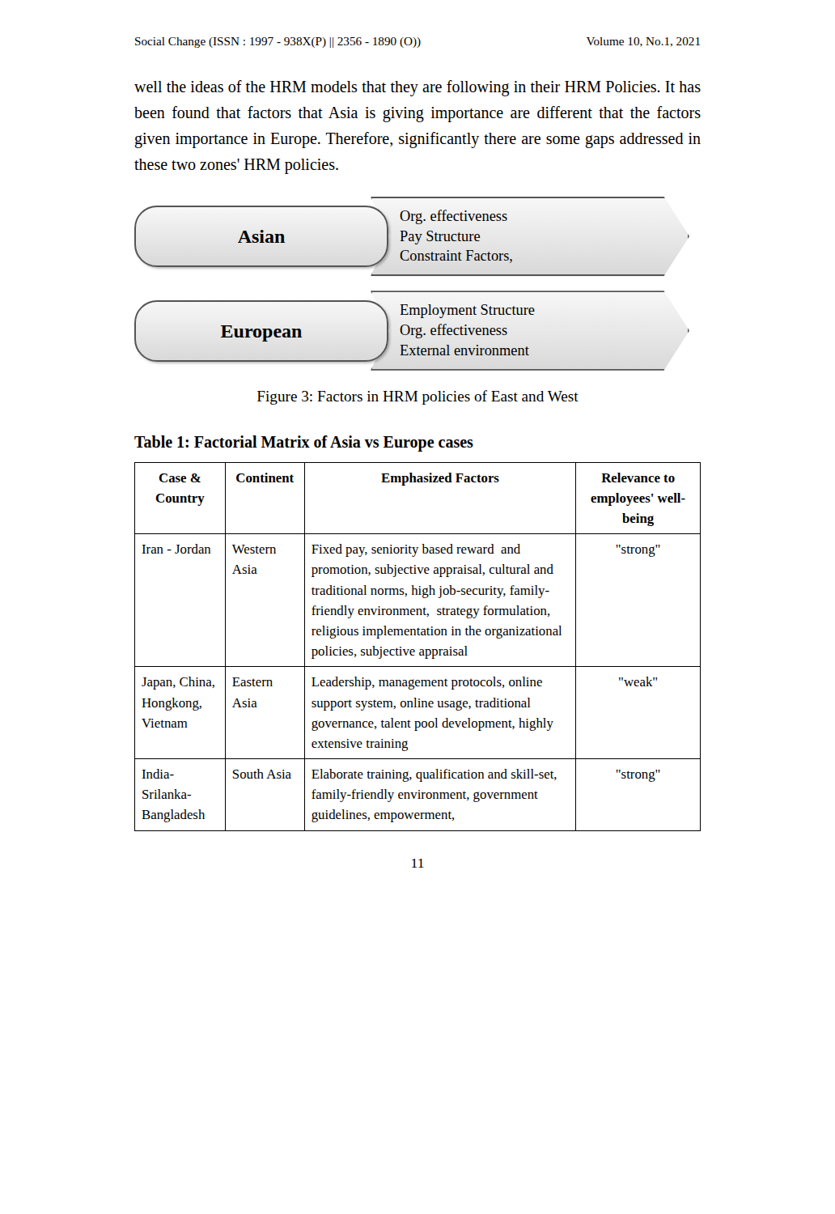Social Change (ISSN : 1997 - 938X(P) || 2356 - 1890 (O)) Volume 10, No.1, 2021
well the ideas of the HRM models that they are following in their HRM Policies. It has been found that factors that Asia is giving importance are different that the factors given importance in Europe. Therefore, significantly there are some gaps addressed in these two zones' HRM policies.
Asian
Org. effectiveness
Pay Structure
Constraint Factors,
European
Employment Structure
Org. effectiveness
External environment
Figure 3: Factors in HRM policies of East and West
Table 1: Factorial Matrix of Asia vs Europe cases
| Case & Country | Continent | Emphasized Factors | Relevance to employees' well-being |
| --- | --- | --- | --- |
| Iran - Jordan | Western Asia | Fixed pay, seniority based reward and promotion, subjective appraisal, cultural and traditional norms, high job-security, family-friendly environment, strategy formulation, religious implementation in the organizational policies, subjective appraisal | "strong" |
| Japan, China, Hongkong, Vietnam | Eastern Asia | Leadership, management protocols, online support system, online usage, traditional governance, talent pool development, highly extensive training | "weak" |
| India-Srilanka-Bangladesh | South Asia | Elaborate training, qualification and skill-set, family-friendly environment, government guidelines, empowerment, | "strong" |
11